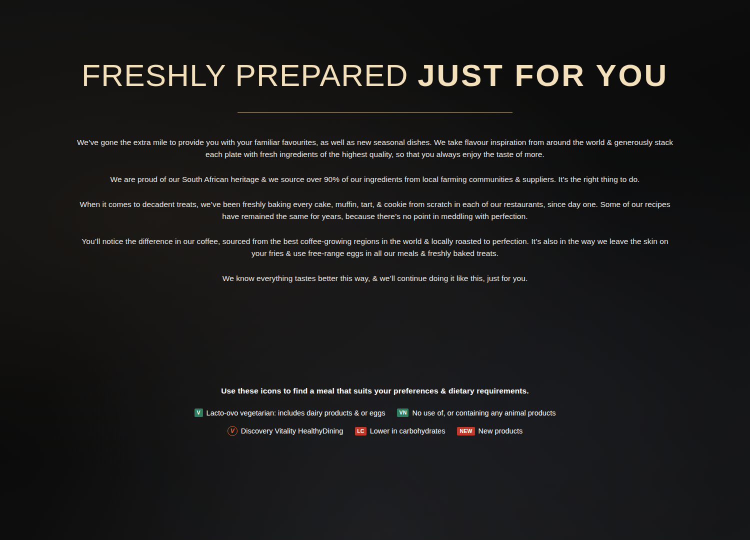FRESHLY PREPARED JUST FOR YOU
We’ve gone the extra mile to provide you with your familiar favourites, as well as new seasonal dishes. We take flavour inspiration from around the world & generously stack each plate with fresh ingredients of the highest quality, so that you always enjoy the taste of more.
We are proud of our South African heritage & we source over 90% of our ingredients from local farming communities & suppliers. It’s the right thing to do.
When it comes to decadent treats, we’ve been freshly baking every cake, muffin, tart, & cookie from scratch in each of our restaurants, since day one. Some of our recipes have remained the same for years, because there’s no point in meddling with perfection.
You’ll notice the difference in our coffee, sourced from the best coffee-growing regions in the world & locally roasted to perfection. It’s also in the way we leave the skin on your fries & use free-range eggs in all our meals & freshly baked treats.
We know everything tastes better this way, & we’ll continue doing it like this, just for you.
Use these icons to find a meal that suits your preferences & dietary requirements.
VLacto-ovo vegetarian: includes dairy products & or eggs VNNo use of, or containing any animal products
VDiscovery Vitality HealthyDining LCLower in carbohydrates NEWNew products